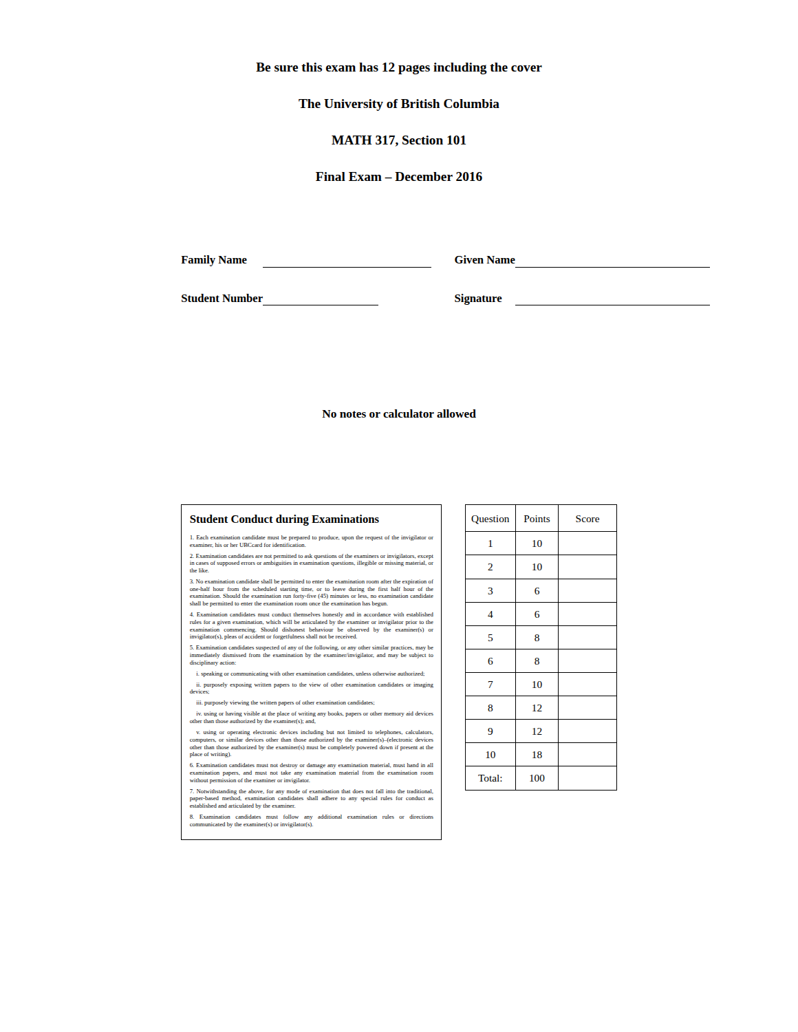Be sure this exam has 12 pages including the cover
The University of British Columbia
MATH 317, Section 101
Final Exam – December 2016
| Family Name | | Given Name | |
| Student Number | | Signature | |
No notes or calculator allowed
Student Conduct during Examinations
1. Each examination candidate must be prepared to produce, upon the request of the invigilator or examiner, his or her UBCcard for identification.
2. Examination candidates are not permitted to ask questions of the examiners or invigilators, except in cases of supposed errors or ambiguities in examination questions, illegible or missing material, or the like.
3. No examination candidate shall be permitted to enter the examination room after the expiration of one-half hour from the scheduled starting time, or to leave during the first half hour of the examination. Should the examination run forty-five (45) minutes or less, no examination candidate shall be permitted to enter the examination room once the examination has begun.
4. Examination candidates must conduct themselves honestly and in accordance with established rules for a given examination, which will be articulated by the examiner or invigilator prior to the examination commencing. Should dishonest behaviour be observed by the examiner(s) or invigilator(s), pleas of accident or forgetfulness shall not be received.
5. Examination candidates suspected of any of the following, or any other similar practices, may be immediately dismissed from the examination by the examiner/invigilator, and may be subject to disciplinary action:
i. speaking or communicating with other examination candidates, unless otherwise authorized;
ii. purposely exposing written papers to the view of other examination candidates or imaging devices;
iii. purposely viewing the written papers of other examination candidates;
iv. using or having visible at the place of writing any books, papers or other memory aid devices other than those authorized by the examiner(s); and,
v. using or operating electronic devices including but not limited to telephones, calculators, computers, or similar devices other than those authorized by the examiner(s)–(electronic devices other than those authorized by the examiner(s) must be completely powered down if present at the place of writing).
6. Examination candidates must not destroy or damage any examination material, must hand in all examination papers, and must not take any examination material from the examination room without permission of the examiner or invigilator.
7. Notwithstanding the above, for any mode of examination that does not fall into the traditional, paper-based method, examination candidates shall adhere to any special rules for conduct as established and articulated by the examiner.
8. Examination candidates must follow any additional examination rules or directions communicated by the examiner(s) or invigilator(s).
| Question | Points | Score |
| --- | --- | --- |
| 1 | 10 | |
| 2 | 10 | |
| 3 | 6 | |
| 4 | 6 | |
| 5 | 8 | |
| 6 | 8 | |
| 7 | 10 | |
| 8 | 12 | |
| 9 | 12 | |
| 10 | 18 | |
| Total: | 100 | |